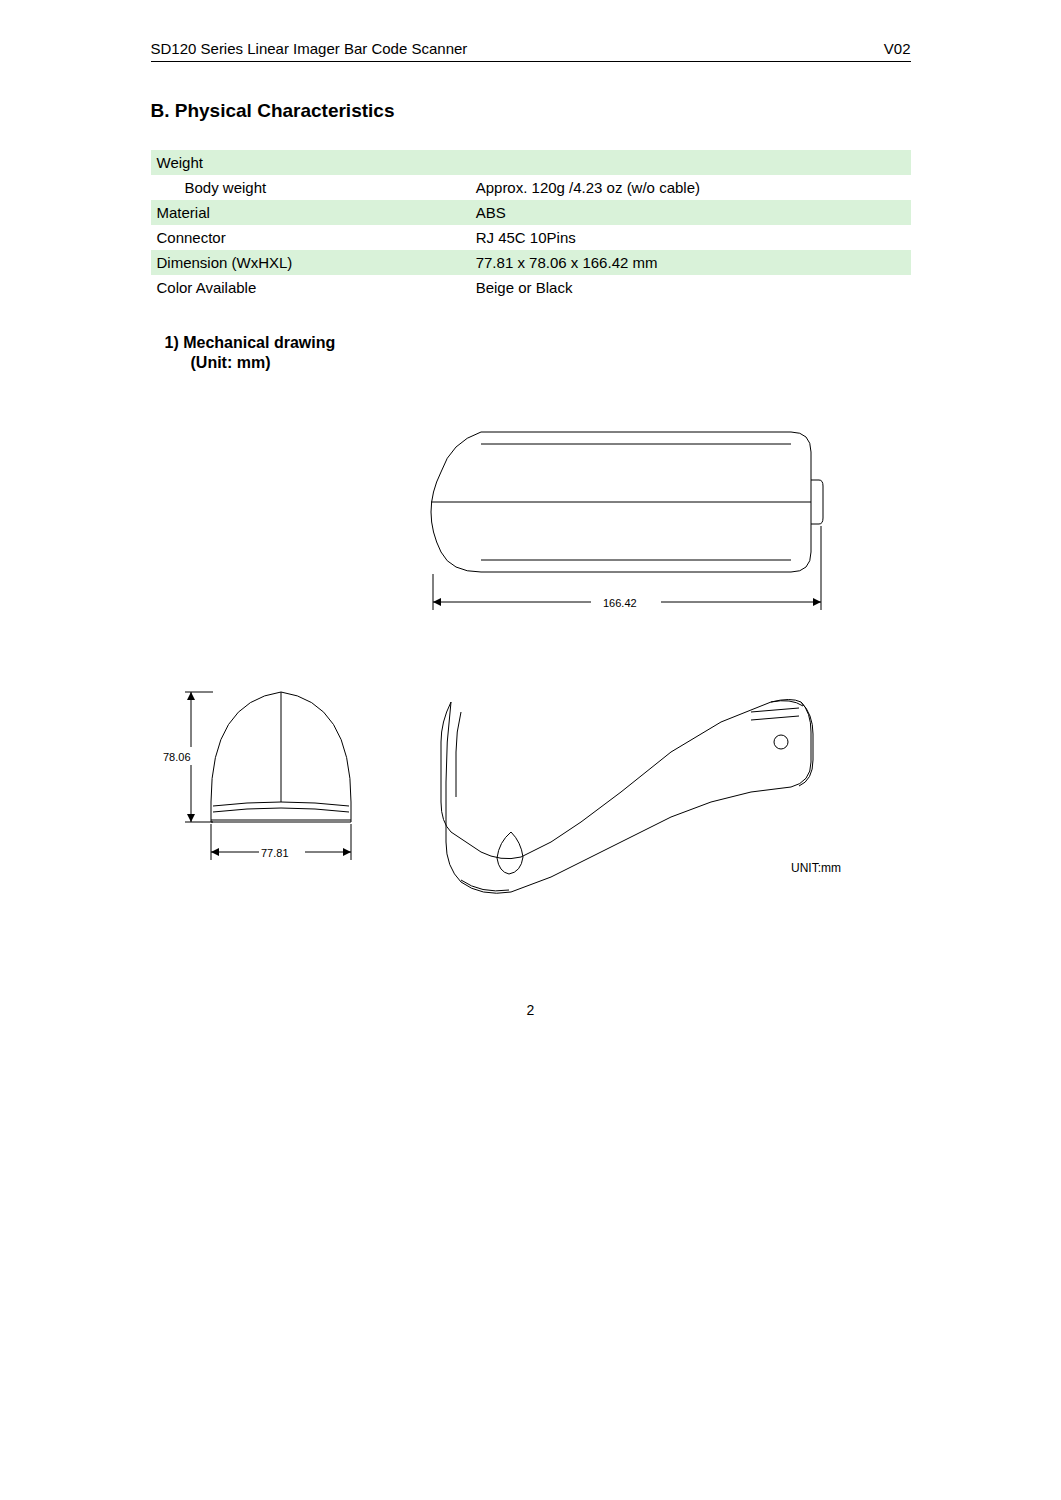SD120 Series Linear Imager Bar Code Scanner V02
B. Physical Characteristics
| Weight | |
| Body weight | Approx. 120g /4.23 oz (w/o cable) |
| Material | ABS |
| Connector | RJ 45C 10Pins |
| Dimension (WxHXL) | 77.81 x 78.06 x 166.42 mm |
| Color Available | Beige or Black |
1) Mechanical drawing
(Unit: mm)
166.42 78.06 77.81 UNIT:mm
2